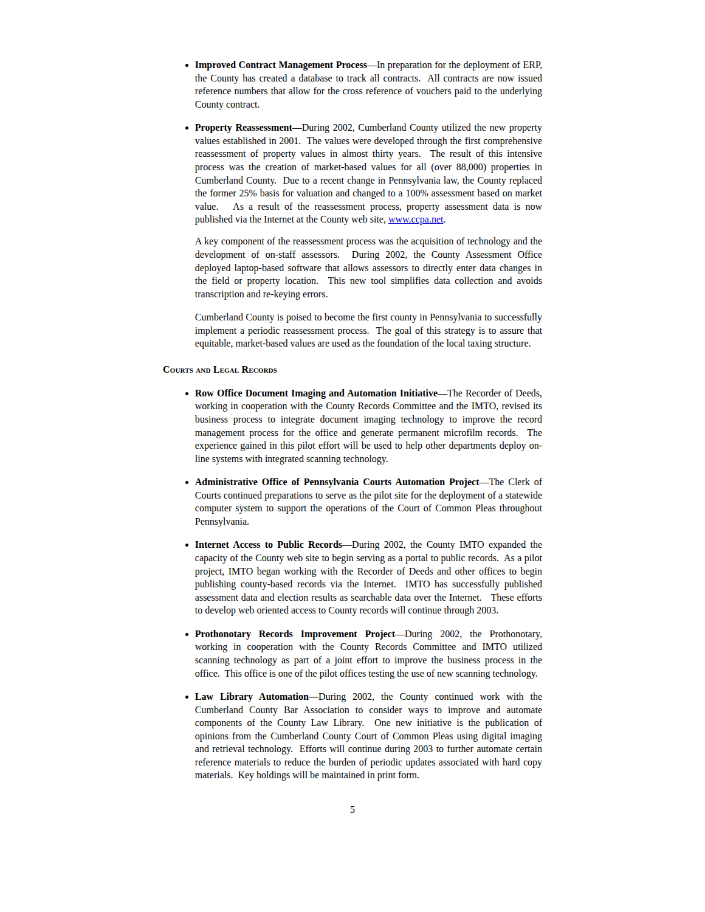Improved Contract Management Process—In preparation for the deployment of ERP, the County has created a database to track all contracts. All contracts are now issued reference numbers that allow for the cross reference of vouchers paid to the underlying County contract.
Property Reassessment—During 2002, Cumberland County utilized the new property values established in 2001. The values were developed through the first comprehensive reassessment of property values in almost thirty years. The result of this intensive process was the creation of market-based values for all (over 88,000) properties in Cumberland County. Due to a recent change in Pennsylvania law, the County replaced the former 25% basis for valuation and changed to a 100% assessment based on market value. As a result of the reassessment process, property assessment data is now published via the Internet at the County web site, www.ccpa.net.
A key component of the reassessment process was the acquisition of technology and the development of on-staff assessors. During 2002, the County Assessment Office deployed laptop-based software that allows assessors to directly enter data changes in the field or property location. This new tool simplifies data collection and avoids transcription and re-keying errors.
Cumberland County is poised to become the first county in Pennsylvania to successfully implement a periodic reassessment process. The goal of this strategy is to assure that equitable, market-based values are used as the foundation of the local taxing structure.
Courts and Legal Records
Row Office Document Imaging and Automation Initiative—The Recorder of Deeds, working in cooperation with the County Records Committee and the IMTO, revised its business process to integrate document imaging technology to improve the record management process for the office and generate permanent microfilm records. The experience gained in this pilot effort will be used to help other departments deploy on-line systems with integrated scanning technology.
Administrative Office of Pennsylvania Courts Automation Project—The Clerk of Courts continued preparations to serve as the pilot site for the deployment of a statewide computer system to support the operations of the Court of Common Pleas throughout Pennsylvania.
Internet Access to Public Records—During 2002, the County IMTO expanded the capacity of the County web site to begin serving as a portal to public records. As a pilot project, IMTO began working with the Recorder of Deeds and other offices to begin publishing county-based records via the Internet. IMTO has successfully published assessment data and election results as searchable data over the Internet. These efforts to develop web oriented access to County records will continue through 2003.
Prothonotary Records Improvement Project—During 2002, the Prothonotary, working in cooperation with the County Records Committee and IMTO utilized scanning technology as part of a joint effort to improve the business process in the office. This office is one of the pilot offices testing the use of new scanning technology.
Law Library Automation—During 2002, the County continued work with the Cumberland County Bar Association to consider ways to improve and automate components of the County Law Library. One new initiative is the publication of opinions from the Cumberland County Court of Common Pleas using digital imaging and retrieval technology. Efforts will continue during 2003 to further automate certain reference materials to reduce the burden of periodic updates associated with hard copy materials. Key holdings will be maintained in print form.
5